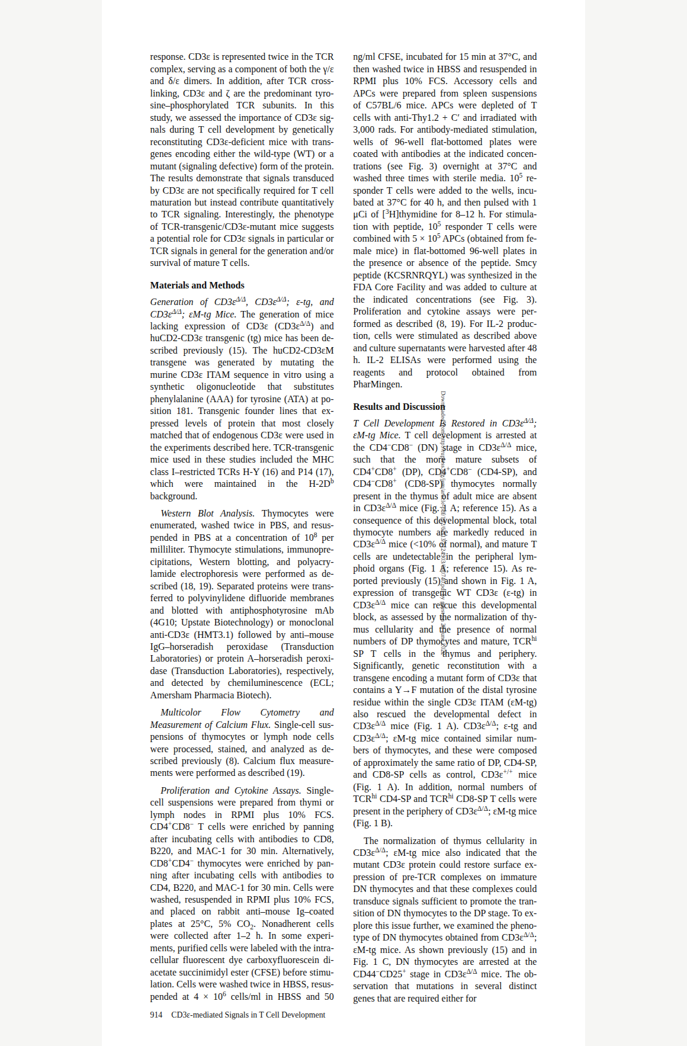Downloaded from http://rupress.org/jem/article-pdf/192/6/913/1124903/000740.pdf by guest on 29 June 2022
response. CD3ε is represented twice in the TCR complex, serving as a component of both the γ/ε and δ/ε dimers. In addition, after TCR cross-linking, CD3ε and ζ are the predominant tyrosine–phosphorylated TCR subunits. In this study, we assessed the importance of CD3ε signals during T cell development by genetically reconstituting CD3ε-deficient mice with transgenes encoding either the wild-type (WT) or a mutant (signaling defective) form of the protein. The results demonstrate that signals transduced by CD3ε are not specifically required for T cell maturation but instead contribute quantitatively to TCR signaling. Interestingly, the phenotype of TCR-transgenic/CD3ε-mutant mice suggests a potential role for CD3ε signals in particular or TCR signals in general for the generation and/or survival of mature T cells.
Materials and Methods
Generation of CD3εΔ/Δ, CD3εΔ/Δ; ε-tg, and CD3εΔ/Δ; εM-tg Mice. The generation of mice lacking expression of CD3ε (CD3εΔ/Δ) and huCD2-CD3ε transgenic (tg) mice has been described previously (15). The huCD2-CD3εM transgene was generated by mutating the murine CD3ε ITAM sequence in vitro using a synthetic oligonucleotide that substitutes phenylalanine (AAA) for tyrosine (ATA) at position 181. Transgenic founder lines that expressed levels of protein that most closely matched that of endogenous CD3ε were used in the experiments described here. TCR-transgenic mice used in these studies included the MHC class I–restricted TCRs H-Y (16) and P14 (17), which were maintained in the H-2Db background.
Western Blot Analysis. Thymocytes were enumerated, washed twice in PBS, and resuspended in PBS at a concentration of 108 per milliliter. Thymocyte stimulations, immunoprecipitations, Western blotting, and polyacrylamide electrophoresis were performed as described (18, 19). Separated proteins were transferred to polyvinylidene difluoride membranes and blotted with antiphosphotyrosine mAb (4G10; Upstate Biotechnology) or monoclonal anti-CD3ε (HMT3.1) followed by anti–mouse IgG–horseradish peroxidase (Transduction Laboratories) or protein A–horseradish peroxidase (Transduction Laboratories), respectively, and detected by chemiluminescence (ECL; Amersham Pharmacia Biotech).
Multicolor Flow Cytometry and Measurement of Calcium Flux. Single-cell suspensions of thymocytes or lymph node cells were processed, stained, and analyzed as described previously (8). Calcium flux measurements were performed as described (19).
Proliferation and Cytokine Assays. Single-cell suspensions were prepared from thymi or lymph nodes in RPMI plus 10% FCS. CD4+CD8− T cells were enriched by panning after incubating cells with antibodies to CD8, B220, and MAC-1 for 30 min. Alternatively, CD8+CD4− thymocytes were enriched by panning after incubating cells with antibodies to CD4, B220, and MAC-1 for 30 min. Cells were washed, resuspended in RPMI plus 10% FCS, and placed on rabbit anti–mouse Ig–coated plates at 25°C, 5% CO2. Nonadherent cells were collected after 1–2 h. In some experiments, purified cells were labeled with the intracellular fluorescent dye carboxyfluorescein diacetate succinimidyl ester (CFSE) before stimulation. Cells were washed twice in HBSS, resuspended at 4 × 106 cells/ml in HBSS and 50 ng/ml CFSE, incubated for 15 min at 37°C, and then washed twice in HBSS and resuspended in RPMI plus 10% FCS. Accessory cells and APCs were prepared from spleen suspensions of C57BL/6 mice. APCs were depleted of T cells with anti-Thy1.2 + C′ and irradiated with 3,000 rads. For antibody-mediated stimulation, wells of 96-well flat-bottomed plates were coated with antibodies at the indicated concentrations (see Fig. 3) overnight at 37°C and washed three times with sterile media. 105 responder T cells were added to the wells, incubated at 37°C for 40 h, and then pulsed with 1 μCi of [3H]thymidine for 8–12 h. For stimulation with peptide, 105 responder T cells were combined with 5 × 105 APCs (obtained from female mice) in flat-bottomed 96-well plates in the presence or absence of the peptide. Smcy peptide (KCSRNRQYL) was synthesized in the FDA Core Facility and was added to culture at the indicated concentrations (see Fig. 3). Proliferation and cytokine assays were performed as described (8, 19). For IL-2 production, cells were stimulated as described above and culture supernatants were harvested after 48 h. IL-2 ELISAs were performed using the reagents and protocol obtained from PharMingen.
Results and Discussion
T Cell Development Is Restored in CD3εΔ/Δ; εM-tg Mice. T cell development is arrested at the CD4−CD8− (DN) stage in CD3εΔ/Δ mice, such that the more mature subsets of CD4+CD8+ (DP), CD4+CD8− (CD4-SP), and CD4−CD8+ (CD8-SP) thymocytes normally present in the thymus of adult mice are absent in CD3εΔ/Δ mice (Fig. 1 A; reference 15). As a consequence of this developmental block, total thymocyte numbers are markedly reduced in CD3εΔ/Δ mice (<10% of normal), and mature T cells are undetectable in the peripheral lymphoid organs (Fig. 1 A; reference 15). As reported previously (15) and shown in Fig. 1 A, expression of transgenic WT CD3ε (ε-tg) in CD3εΔ/Δ mice can rescue this developmental block, as assessed by the normalization of thymus cellularity and the presence of normal numbers of DP thymocytes and mature, TCRhi SP T cells in the thymus and periphery. Significantly, genetic reconstitution with a transgene encoding a mutant form of CD3ε that contains a Y→F mutation of the distal tyrosine residue within the single CD3ε ITAM (εM-tg) also rescued the developmental defect in CD3εΔ/Δ mice (Fig. 1 A). CD3εΔ/Δ; ε-tg and CD3εΔ/Δ; εM-tg mice contained similar numbers of thymocytes, and these were composed of approximately the same ratio of DP, CD4-SP, and CD8-SP cells as control, CD3ε+/+ mice (Fig. 1 A). In addition, normal numbers of TCRhi CD4-SP and TCRhi CD8-SP T cells were present in the periphery of CD3εΔ/Δ; εM-tg mice (Fig. 1 B).
The normalization of thymus cellularity in CD3εΔ/Δ; εM-tg mice also indicated that the mutant CD3ε protein could restore surface expression of pre-TCR complexes on immature DN thymocytes and that these complexes could transduce signals sufficient to promote the transition of DN thymocytes to the DP stage. To explore this issue further, we examined the phenotype of DN thymocytes obtained from CD3εΔ/Δ; εM-tg mice. As shown previously (15) and in Fig. 1 C, DN thymocytes are arrested at the CD44−CD25+ stage in CD3εΔ/Δ mice. The observation that mutations in several distinct genes that are required either for
914 CD3ε-mediated Signals in T Cell Development